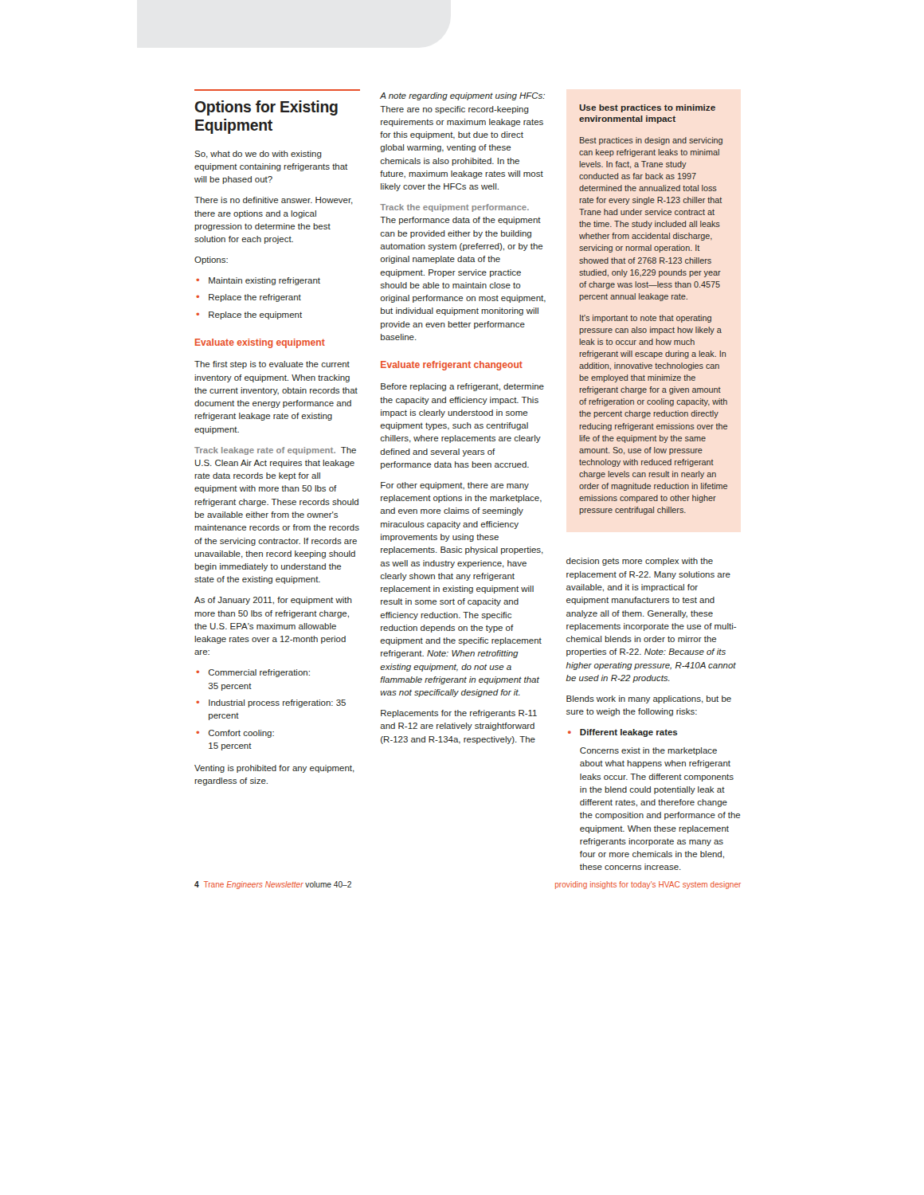Options for Existing Equipment
So, what do we do with existing equipment containing refrigerants that will be phased out?
There is no definitive answer. However, there are options and a logical progression to determine the best solution for each project.
Options:
Maintain existing refrigerant
Replace the refrigerant
Replace the equipment
Evaluate existing equipment
The first step is to evaluate the current inventory of equipment. When tracking the current inventory, obtain records that document the energy performance and refrigerant leakage rate of existing equipment.
Track leakage rate of equipment. The U.S. Clean Air Act requires that leakage rate data records be kept for all equipment with more than 50 lbs of refrigerant charge. These records should be available either from the owner's maintenance records or from the records of the servicing contractor. If records are unavailable, then record keeping should begin immediately to understand the state of the existing equipment.
As of January 2011, for equipment with more than 50 lbs of refrigerant charge, the U.S. EPA's maximum allowable leakage rates over a 12-month period are:
Commercial refrigeration:
35 percent
Industrial process refrigeration: 35 percent
Comfort cooling:
15 percent
Venting is prohibited for any equipment, regardless of size.
A note regarding equipment using HFCs: There are no specific record-keeping requirements or maximum leakage rates for this equipment, but due to direct global warming, venting of these chemicals is also prohibited. In the future, maximum leakage rates will most likely cover the HFCs as well.
Track the equipment performance. The performance data of the equipment can be provided either by the building automation system (preferred), or by the original nameplate data of the equipment. Proper service practice should be able to maintain close to original performance on most equipment, but individual equipment monitoring will provide an even better performance baseline.
Evaluate refrigerant changeout
Before replacing a refrigerant, determine the capacity and efficiency impact. This impact is clearly understood in some equipment types, such as centrifugal chillers, where replacements are clearly defined and several years of performance data has been accrued.
For other equipment, there are many replacement options in the marketplace, and even more claims of seemingly miraculous capacity and efficiency improvements by using these replacements. Basic physical properties, as well as industry experience, have clearly shown that any refrigerant replacement in existing equipment will result in some sort of capacity and efficiency reduction. The specific reduction depends on the type of equipment and the specific replacement refrigerant. Note: When retrofitting existing equipment, do not use a flammable refrigerant in equipment that was not specifically designed for it.
Replacements for the refrigerants R-11 and R-12 are relatively straightforward (R-123 and R-134a, respectively). The
Use best practices to minimize environmental impact
Best practices in design and servicing can keep refrigerant leaks to minimal levels. In fact, a Trane study conducted as far back as 1997 determined the annualized total loss rate for every single R-123 chiller that Trane had under service contract at the time. The study included all leaks whether from accidental discharge, servicing or normal operation. It showed that of 2768 R-123 chillers studied, only 16,229 pounds per year of charge was lost—less than 0.4575 percent annual leakage rate.
It's important to note that operating pressure can also impact how likely a leak is to occur and how much refrigerant will escape during a leak. In addition, innovative technologies can be employed that minimize the refrigerant charge for a given amount of refrigeration or cooling capacity, with the percent charge reduction directly reducing refrigerant emissions over the life of the equipment by the same amount. So, use of low pressure technology with reduced refrigerant charge levels can result in nearly an order of magnitude reduction in lifetime emissions compared to other higher pressure centrifugal chillers.
decision gets more complex with the replacement of R-22. Many solutions are available, and it is impractical for equipment manufacturers to test and analyze all of them. Generally, these replacements incorporate the use of multi-chemical blends in order to mirror the properties of R-22. Note: Because of its higher operating pressure, R-410A cannot be used in R-22 products.
Blends work in many applications, but be sure to weigh the following risks:
Different leakage rates
Concerns exist in the marketplace about what happens when refrigerant leaks occur. The different components in the blend could potentially leak at different rates, and therefore change the composition and performance of the equipment. When these replacement refrigerants incorporate as many as four or more chemicals in the blend, these concerns increase.
4 Trane Engineers Newsletter volume 40–2
providing insights for today's HVAC system designer